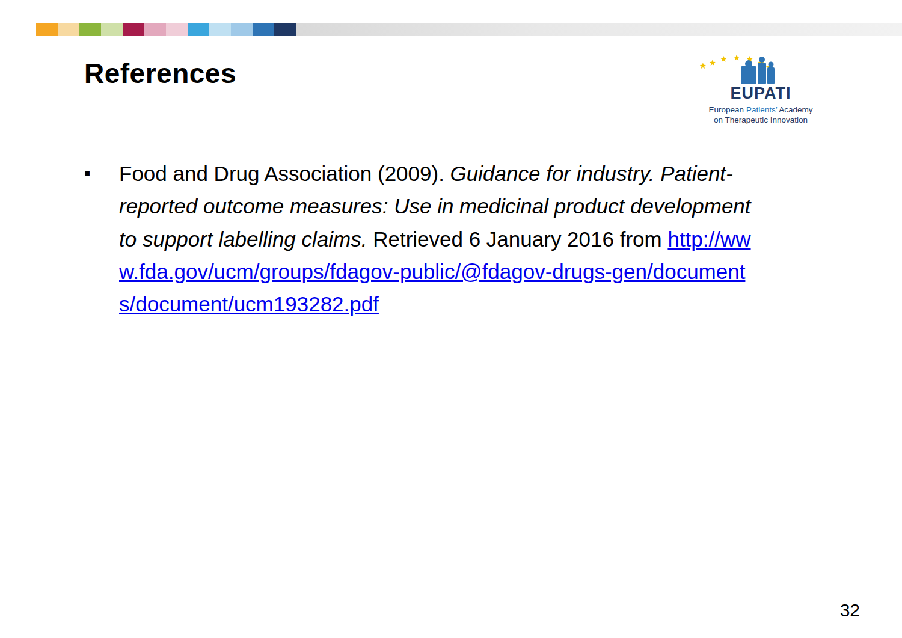References
EUPATI
European Patients’ Academy
on Therapeutic Innovation
Food and Drug Association (2009). Guidance for industry. Patient-reported outcome measures: Use in medicinal product development to support labelling claims. Retrieved 6 January 2016 from http://www.fda.gov/ucm/groups/fdagov-public/@fdagov-drugs-gen/documents/document/ucm193282.pdf
32